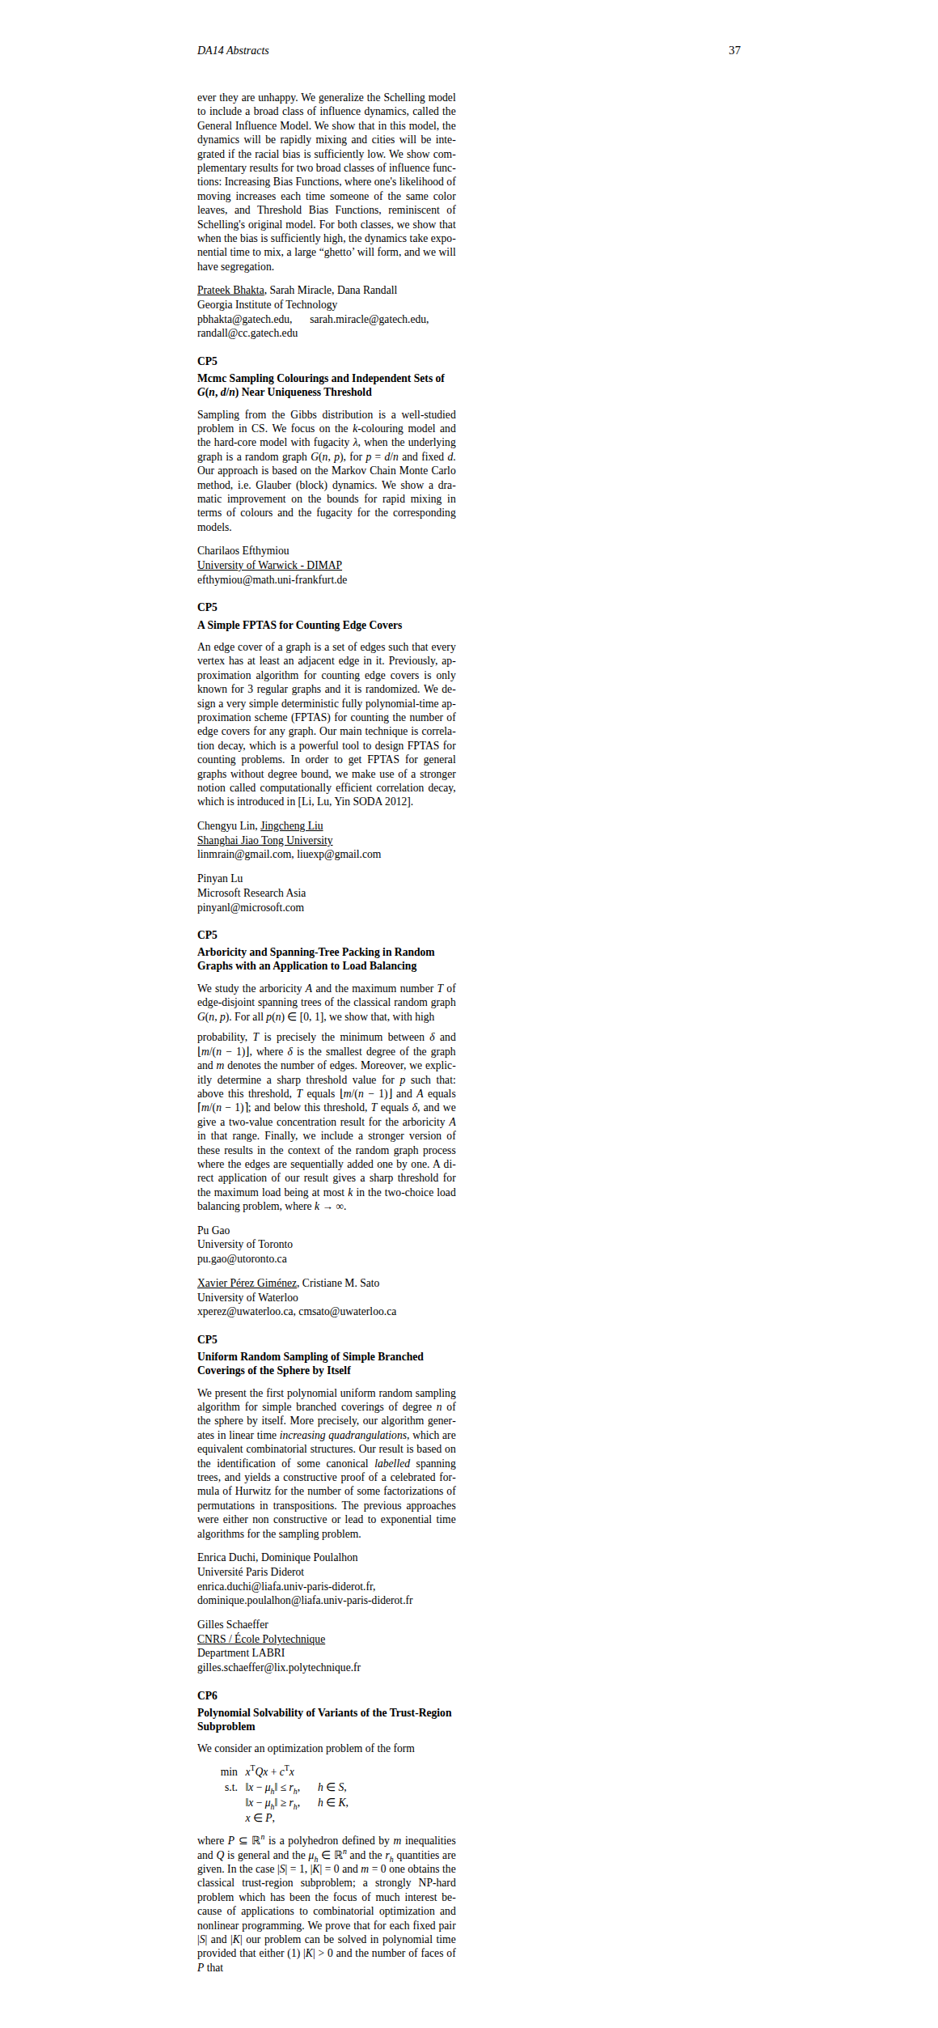DA14 Abstracts 37
ever they are unhappy. We generalize the Schelling model to include a broad class of influence dynamics, called the General Influence Model. We show that in this model, the dynamics will be rapidly mixing and cities will be integrated if the racial bias is sufficiently low. We show complementary results for two broad classes of influence functions: Increasing Bias Functions, where one's likelihood of moving increases each time someone of the same color leaves, and Threshold Bias Functions, reminiscent of Schelling's original model. For both classes, we show that when the bias is sufficiently high, the dynamics take exponential time to mix, a large “ghetto’ will form, and we will have segregation.
Prateek Bhakta, Sarah Miracle, Dana Randall Georgia Institute of Technology pbhakta@gatech.edu, sarah.miracle@gatech.edu, randall@cc.gatech.edu
CP5
Mcmc Sampling Colourings and Independent Sets of G(n, d/n) Near Uniqueness Threshold
Sampling from the Gibbs distribution is a well-studied problem in CS. We focus on the k-colouring model and the hard-core model with fugacity λ, when the underlying graph is a random graph G(n, p), for p = d/n and fixed d. Our approach is based on the Markov Chain Monte Carlo method, i.e. Glauber (block) dynamics. We show a dramatic improvement on the bounds for rapid mixing in terms of colours and the fugacity for the corresponding models.
Charilaos Efthymiou University of Warwick - DIMAP efthymiou@math.uni-frankfurt.de
CP5
A Simple FPTAS for Counting Edge Covers
An edge cover of a graph is a set of edges such that every vertex has at least an adjacent edge in it. Previously, approximation algorithm for counting edge covers is only known for 3 regular graphs and it is randomized. We design a very simple deterministic fully polynomial-time approximation scheme (FPTAS) for counting the number of edge covers for any graph. Our main technique is correlation decay, which is a powerful tool to design FPTAS for counting problems. In order to get FPTAS for general graphs without degree bound, we make use of a stronger notion called computationally efficient correlation decay, which is introduced in [Li, Lu, Yin SODA 2012].
Chengyu Lin, Jingcheng Liu Shanghai Jiao Tong University linmrain@gmail.com, liuexp@gmail.com
Pinyan Lu Microsoft Research Asia pinyanl@microsoft.com
CP5
Arboricity and Spanning-Tree Packing in Random Graphs with an Application to Load Balancing
We study the arboricity A and the maximum number T of edge-disjoint spanning trees of the classical random graph G(n, p). For all p(n) ∈ [0, 1], we show that, with high
probability, T is precisely the minimum between δ and ⌊m/(n − 1)⌋, where δ is the smallest degree of the graph and m denotes the number of edges. Moreover, we explicitly determine a sharp threshold value for p such that: above this threshold, T equals ⌊m/(n − 1)⌋ and A equals ⌈m/(n − 1)⌉; and below this threshold, T equals δ, and we give a two-value concentration result for the arboricity A in that range. Finally, we include a stronger version of these results in the context of the random graph process where the edges are sequentially added one by one. A direct application of our result gives a sharp threshold for the maximum load being at most k in the two-choice load balancing problem, where k → ∞.
Pu Gao University of Toronto pu.gao@utoronto.ca
Xavier Pérez Giménez, Cristiane M. Sato University of Waterloo xperez@uwaterloo.ca, cmsato@uwaterloo.ca
CP5
Uniform Random Sampling of Simple Branched Coverings of the Sphere by Itself
We present the first polynomial uniform random sampling algorithm for simple branched coverings of degree n of the sphere by itself. More precisely, our algorithm generates in linear time increasing quadrangulations, which are equivalent combinatorial structures. Our result is based on the identification of some canonical labelled spanning trees, and yields a constructive proof of a celebrated formula of Hurwitz for the number of some factorizations of permutations in transpositions. The previous approaches were either non constructive or lead to exponential time algorithms for the sampling problem.
Enrica Duchi, Dominique Poulalhon Université Paris Diderot enrica.duchi@liafa.univ-paris-diderot.fr, dominique.poulalhon@liafa.univ-paris-diderot.fr
Gilles Schaeffer CNRS / École Polytechnique Department LABRI gilles.schaeffer@lix.polytechnique.fr
CP6
Polynomial Solvability of Variants of the Trust-Region Subproblem
We consider an optimization problem of the form
| min | x T Qx + c T x |
| s.t. | ‖ x − μ h ‖ ≤ r h , h ∈ S , |
| | ‖ x − μ h ‖ ≥ r h , h ∈ K , |
| | x ∈ P , |
where P ⊆ ℝn is a polyhedron defined by m inequalities and Q is general and the μh ∈ ℝn and the rh quantities are given. In the case |S| = 1, |K| = 0 and m = 0 one obtains the classical trust-region subproblem; a strongly NP-hard problem which has been the focus of much interest because of applications to combinatorial optimization and nonlinear programming. We prove that for each fixed pair |S| and |K| our problem can be solved in polynomial time provided that either (1) |K| > 0 and the number of faces of P that